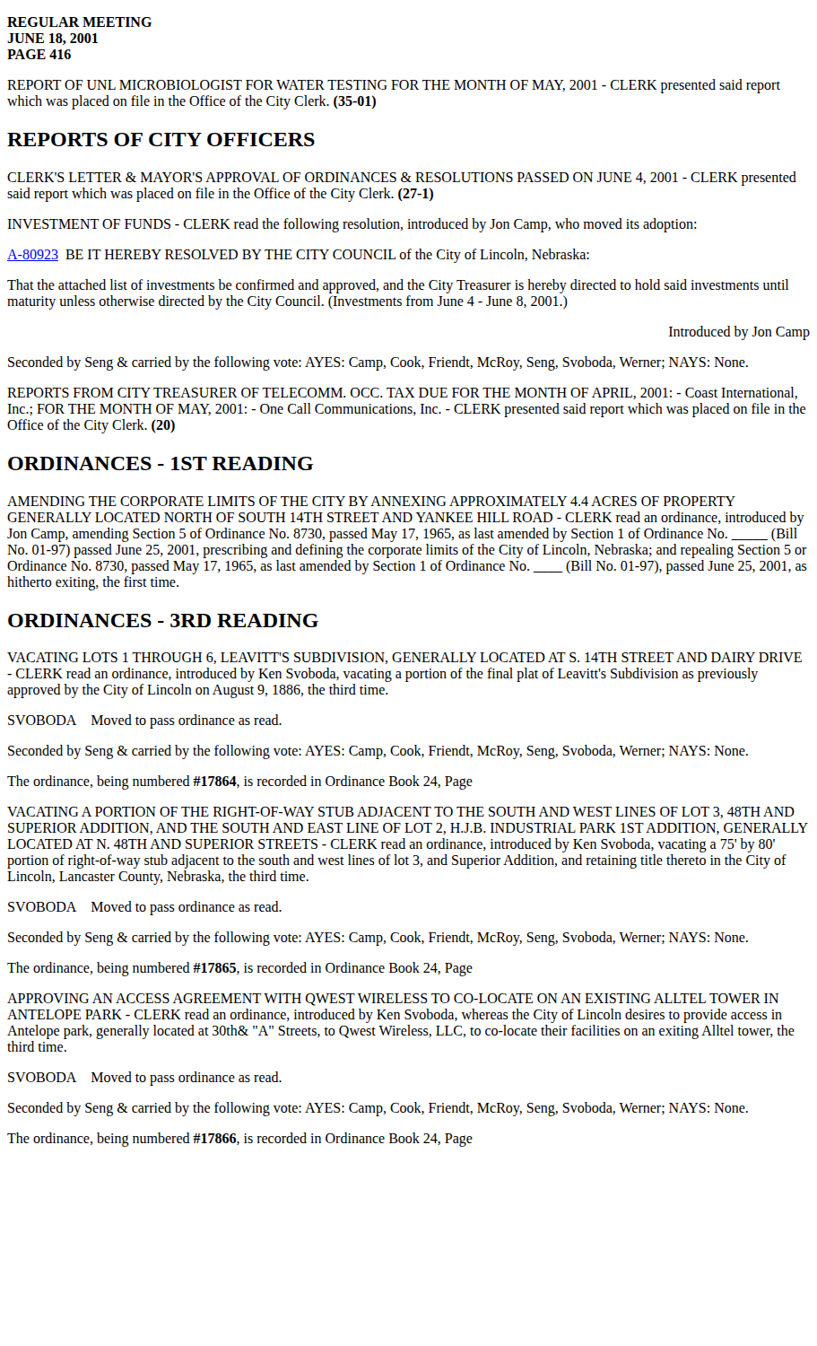REGULAR MEETING
JUNE 18, 2001
PAGE 416
REPORT OF UNL MICROBIOLOGIST FOR WATER TESTING FOR THE MONTH OF MAY, 2001 - CLERK presented said report which was placed on file in the Office of the City Clerk. (35-01)
REPORTS OF CITY OFFICERS
CLERK'S LETTER & MAYOR'S APPROVAL OF ORDINANCES & RESOLUTIONS PASSED ON JUNE 4, 2001 - CLERK presented said report which was placed on file in the Office of the City Clerk. (27-1)
INVESTMENT OF FUNDS - CLERK read the following resolution, introduced by Jon Camp, who moved its adoption:
A-80923 BE IT HEREBY RESOLVED BY THE CITY COUNCIL of the City of Lincoln, Nebraska:
That the attached list of investments be confirmed and approved, and the City Treasurer is hereby directed to hold said investments until maturity unless otherwise directed by the City Council. (Investments from June 4 - June 8, 2001.)
Introduced by Jon Camp
Seconded by Seng & carried by the following vote: AYES: Camp, Cook, Friendt, McRoy, Seng, Svoboda, Werner; NAYS: None.
REPORTS FROM CITY TREASURER OF TELECOMM. OCC. TAX DUE FOR THE MONTH OF APRIL, 2001: - Coast International, Inc.; FOR THE MONTH OF MAY, 2001: - One Call Communications, Inc. - CLERK presented said report which was placed on file in the Office of the City Clerk. (20)
ORDINANCES - 1ST READING
AMENDING THE CORPORATE LIMITS OF THE CITY BY ANNEXING APPROXIMATELY 4.4 ACRES OF PROPERTY GENERALLY LOCATED NORTH OF SOUTH 14TH STREET AND YANKEE HILL ROAD - CLERK read an ordinance, introduced by Jon Camp, amending Section 5 of Ordinance No. 8730, passed May 17, 1965, as last amended by Section 1 of Ordinance No. _____ (Bill No. 01-97) passed June 25, 2001, prescribing and defining the corporate limits of the City of Lincoln, Nebraska; and repealing Section 5 or Ordinance No. 8730, passed May 17, 1965, as last amended by Section 1 of Ordinance No. ____ (Bill No. 01-97), passed June 25, 2001, as hitherto exiting, the first time.
ORDINANCES - 3RD READING
VACATING LOTS 1 THROUGH 6, LEAVITT'S SUBDIVISION, GENERALLY LOCATED AT S. 14TH STREET AND DAIRY DRIVE - CLERK read an ordinance, introduced by Ken Svoboda, vacating a portion of the final plat of Leavitt's Subdivision as previously approved by the City of Lincoln on August 9, 1886, the third time.
SVOBODA Moved to pass ordinance as read.
Seconded by Seng & carried by the following vote: AYES: Camp, Cook, Friendt, McRoy, Seng, Svoboda, Werner; NAYS: None.
The ordinance, being numbered #17864, is recorded in Ordinance Book 24, Page
VACATING A PORTION OF THE RIGHT-OF-WAY STUB ADJACENT TO THE SOUTH AND WEST LINES OF LOT 3, 48TH AND SUPERIOR ADDITION, AND THE SOUTH AND EAST LINE OF LOT 2, H.J.B. INDUSTRIAL PARK 1ST ADDITION, GENERALLY LOCATED AT N. 48TH AND SUPERIOR STREETS - CLERK read an ordinance, introduced by Ken Svoboda, vacating a 75' by 80' portion of right-of-way stub adjacent to the south and west lines of lot 3, and Superior Addition, and retaining title thereto in the City of Lincoln, Lancaster County, Nebraska, the third time.
SVOBODA Moved to pass ordinance as read.
Seconded by Seng & carried by the following vote: AYES: Camp, Cook, Friendt, McRoy, Seng, Svoboda, Werner; NAYS: None.
The ordinance, being numbered #17865, is recorded in Ordinance Book 24, Page
APPROVING AN ACCESS AGREEMENT WITH QWEST WIRELESS TO CO-LOCATE ON AN EXISTING ALLTEL TOWER IN ANTELOPE PARK - CLERK read an ordinance, introduced by Ken Svoboda, whereas the City of Lincoln desires to provide access in Antelope park, generally located at 30th& "A" Streets, to Qwest Wireless, LLC, to co-locate their facilities on an exiting Alltel tower, the third time.
SVOBODA Moved to pass ordinance as read.
Seconded by Seng & carried by the following vote: AYES: Camp, Cook, Friendt, McRoy, Seng, Svoboda, Werner; NAYS: None.
The ordinance, being numbered #17866, is recorded in Ordinance Book 24, Page